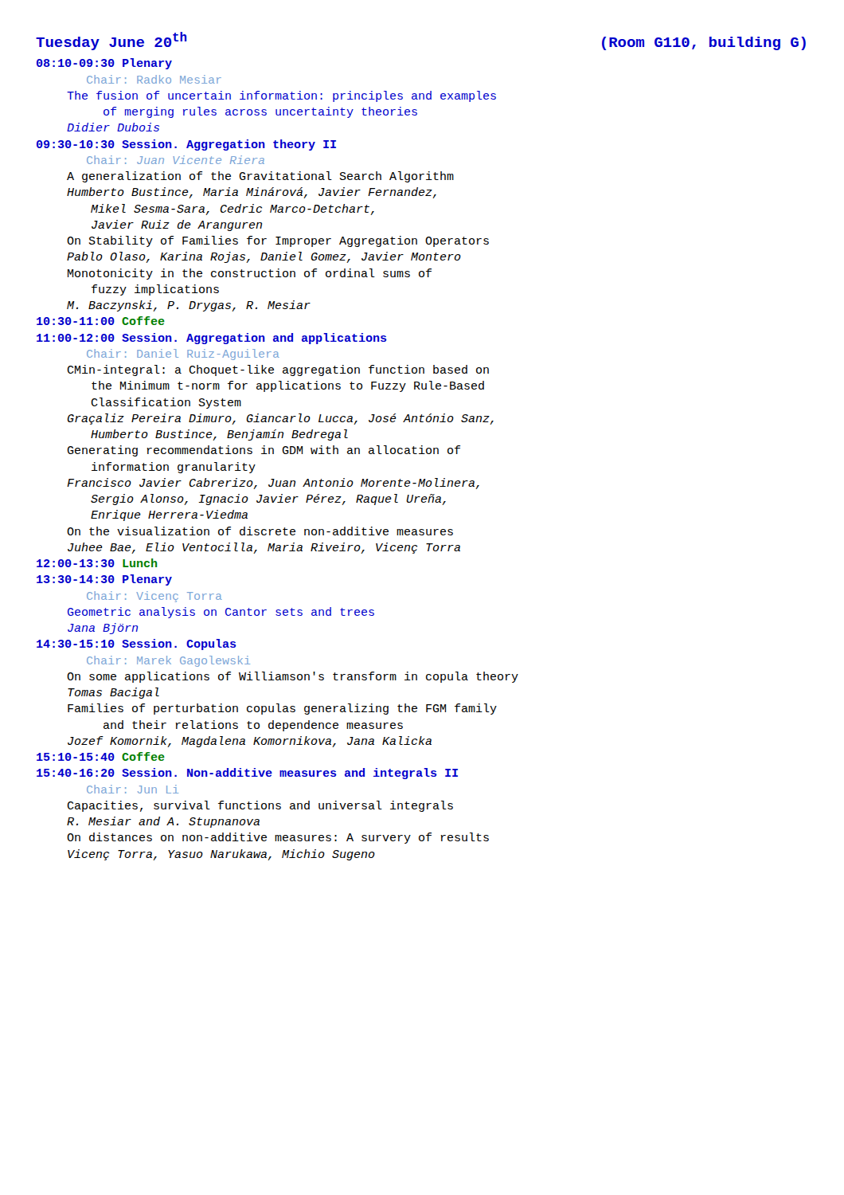Tuesday June 20th (Room G110, building G)
08:10-09:30 Plenary
Chair: Radko Mesiar
The fusion of uncertain information: principles and examples
of merging rules across uncertainty theories
Didier Dubois
09:30-10:30 Session. Aggregation theory II
Chair: Juan Vicente Riera
A generalization of the Gravitational Search Algorithm
Humberto Bustince, Maria Minárová, Javier Fernandez,
Mikel Sesma-Sara, Cedric Marco-Detchart,
Javier Ruiz de Aranguren
On Stability of Families for Improper Aggregation Operators
Pablo Olaso, Karina Rojas, Daniel Gomez, Javier Montero
Monotonicity in the construction of ordinal sums of
fuzzy implications
M. Baczynski, P. Drygas, R. Mesiar
10:30-11:00 Coffee
11:00-12:00 Session. Aggregation and applications
Chair: Daniel Ruiz-Aguilera
CMin-integral: a Choquet-like aggregation function based on
the Minimum t-norm for applications to Fuzzy Rule-Based
Classification System
Graçaliz Pereira Dimuro, Giancarlo Lucca, José António Sanz,
Humberto Bustince, Benjamín Bedregal
Generating recommendations in GDM with an allocation of
information granularity
Francisco Javier Cabrerizo, Juan Antonio Morente-Molinera,
Sergio Alonso, Ignacio Javier Pérez, Raquel Ureña,
Enrique Herrera-Viedma
On the visualization of discrete non-additive measures
Juhee Bae, Elio Ventocilla, Maria Riveiro, Vicenç Torra
12:00-13:30 Lunch
13:30-14:30 Plenary
Chair: Vicenç Torra
Geometric analysis on Cantor sets and trees
Jana Björn
14:30-15:10 Session. Copulas
Chair: Marek Gagolewski
On some applications of Williamson's transform in copula theory
Tomas Bacigal
Families of perturbation copulas generalizing the FGM family
and their relations to dependence measures
Jozef Komornik, Magdalena Komornikova, Jana Kalicka
15:10-15:40 Coffee
15:40-16:20 Session. Non-additive measures and integrals II
Chair: Jun Li
Capacities, survival functions and universal integrals
R. Mesiar and A. Stupnanova
On distances on non-additive measures: A survery of results
Vicenç Torra, Yasuo Narukawa, Michio Sugeno